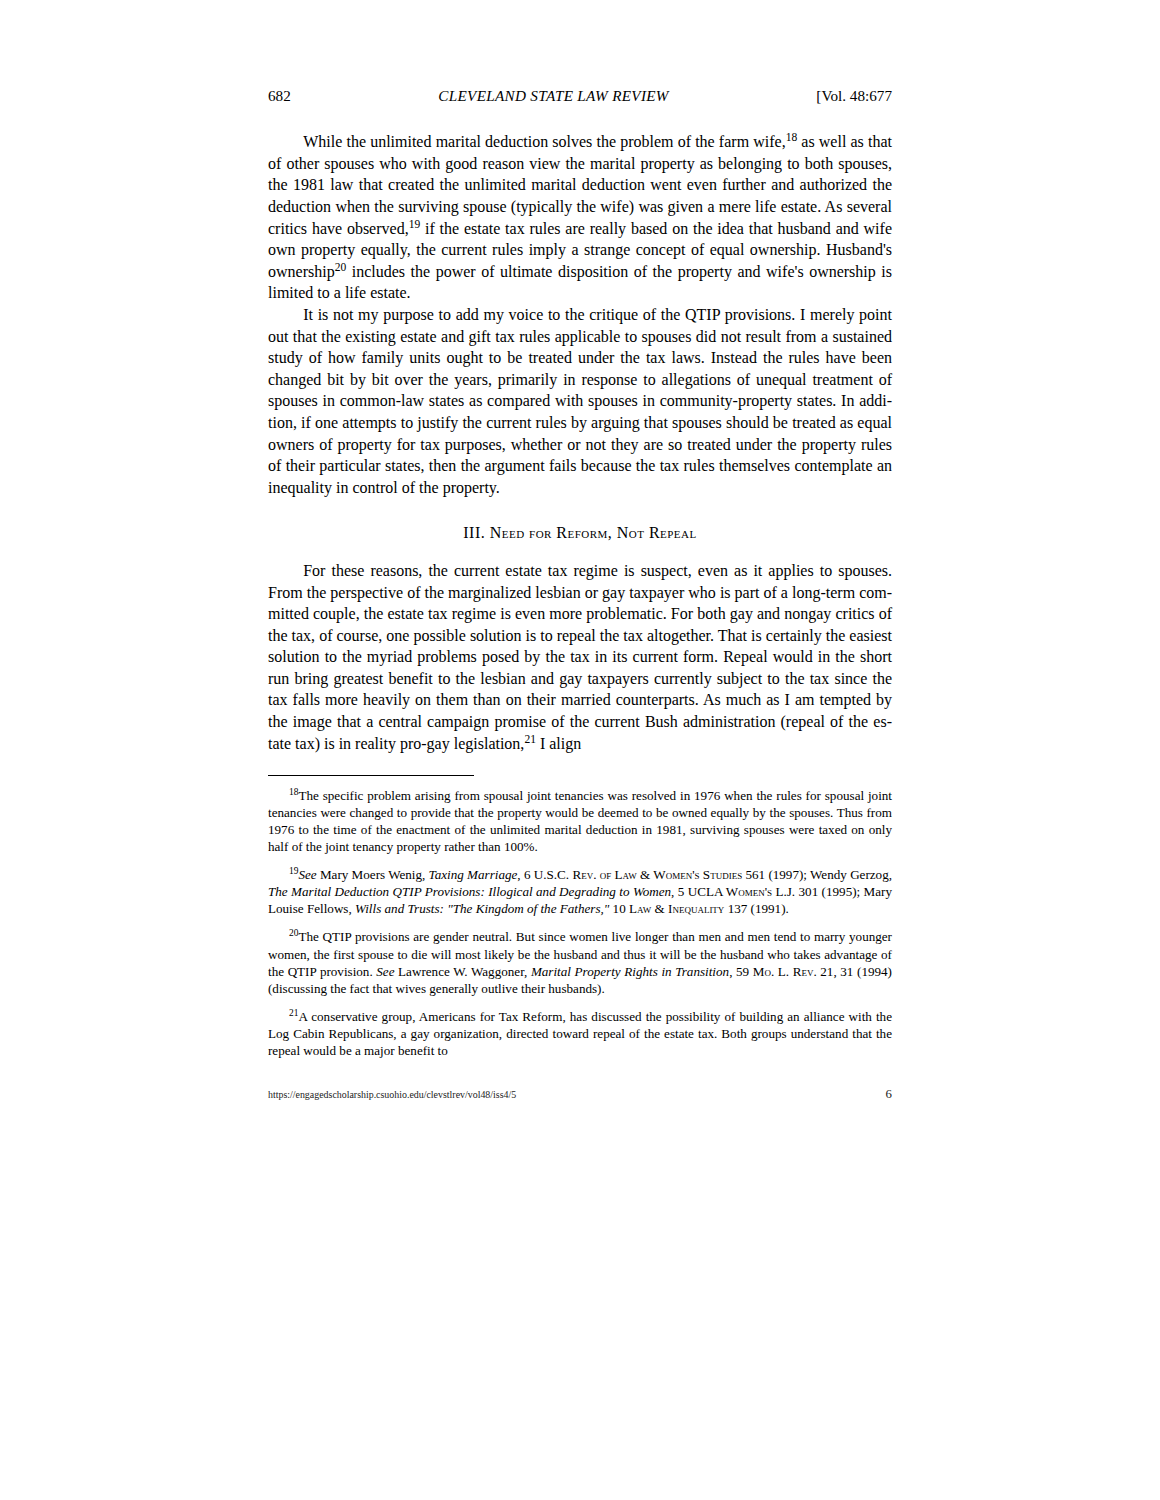682 Cleveland State Law Review [Vol. 48:677
While the unlimited marital deduction solves the problem of the farm wife,18 as well as that of other spouses who with good reason view the marital property as belonging to both spouses, the 1981 law that created the unlimited marital deduction went even further and authorized the deduction when the surviving spouse (typically the wife) was given a mere life estate. As several critics have observed,19 if the estate tax rules are really based on the idea that husband and wife own property equally, the current rules imply a strange concept of equal ownership. Husband's ownership20 includes the power of ultimate disposition of the property and wife's ownership is limited to a life estate.
It is not my purpose to add my voice to the critique of the QTIP provisions. I merely point out that the existing estate and gift tax rules applicable to spouses did not result from a sustained study of how family units ought to be treated under the tax laws. Instead the rules have been changed bit by bit over the years, primarily in response to allegations of unequal treatment of spouses in common-law states as compared with spouses in community-property states. In addition, if one attempts to justify the current rules by arguing that spouses should be treated as equal owners of property for tax purposes, whether or not they are so treated under the property rules of their particular states, then the argument fails because the tax rules themselves contemplate an inequality in control of the property.
III. Need for Reform, Not Repeal
For these reasons, the current estate tax regime is suspect, even as it applies to spouses. From the perspective of the marginalized lesbian or gay taxpayer who is part of a long-term committed couple, the estate tax regime is even more problematic. For both gay and nongay critics of the tax, of course, one possible solution is to repeal the tax altogether. That is certainly the easiest solution to the myriad problems posed by the tax in its current form. Repeal would in the short run bring greatest benefit to the lesbian and gay taxpayers currently subject to the tax since the tax falls more heavily on them than on their married counterparts. As much as I am tempted by the image that a central campaign promise of the current Bush administration (repeal of the estate tax) is in reality pro-gay legislation,21 I align
18The specific problem arising from spousal joint tenancies was resolved in 1976 when the rules for spousal joint tenancies were changed to provide that the property would be deemed to be owned equally by the spouses. Thus from 1976 to the time of the enactment of the unlimited marital deduction in 1981, surviving spouses were taxed on only half of the joint tenancy property rather than 100%.
19See Mary Moers Wenig, Taxing Marriage, 6 U.S.C. Rev. of Law & Women's Studies 561 (1997); Wendy Gerzog, The Marital Deduction QTIP Provisions: Illogical and Degrading to Women, 5 UCLA Women's L.J. 301 (1995); Mary Louise Fellows, Wills and Trusts: "The Kingdom of the Fathers," 10 Law & Inequality 137 (1991).
20The QTIP provisions are gender neutral. But since women live longer than men and men tend to marry younger women, the first spouse to die will most likely be the husband and thus it will be the husband who takes advantage of the QTIP provision. See Lawrence W. Waggoner, Marital Property Rights in Transition, 59 Mo. L. Rev. 21, 31 (1994) (discussing the fact that wives generally outlive their husbands).
21A conservative group, Americans for Tax Reform, has discussed the possibility of building an alliance with the Log Cabin Republicans, a gay organization, directed toward repeal of the estate tax. Both groups understand that the repeal would be a major benefit to
https://engagedscholarship.csuohio.edu/clevstlrev/vol48/iss4/5 6